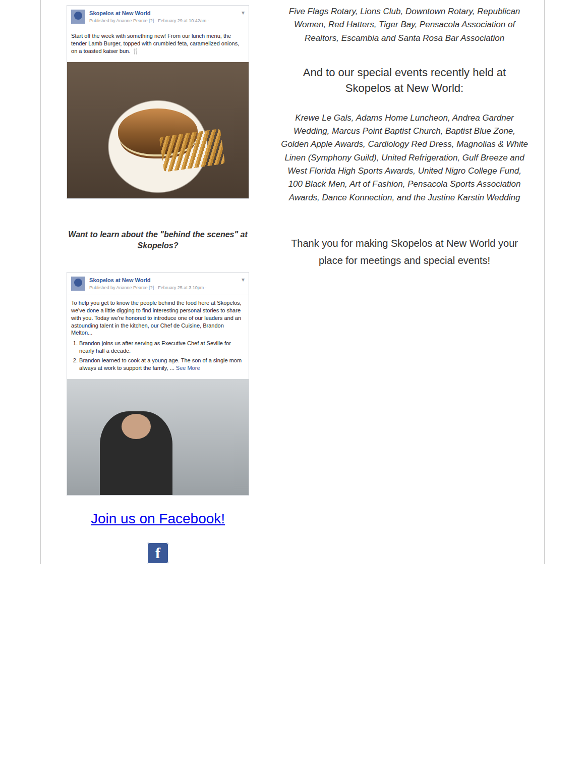Skopelos at New World Published by Arianne Pearce [?] · February 29 at 10:42am ·
▾
Start off the week with something new! From our lunch menu, the tender Lamb Burger, topped with crumbled feta, caramelized onions, on a toasted kaiser bun. 🍴
Want to learn about the "behind the scenes" at Skopelos?
Skopelos at New World Published by Arianne Pearce [?] · February 25 at 3:10pm ·
▾
To help you get to know the people behind the food here at Skopelos, we've done a little digging to find interesting personal stories to share with you. Today we're honored to introduce one of our leaders and an astounding talent in the kitchen, our Chef de Cuisine, Brandon Melton...
Brandon joins us after serving as Executive Chef at Seville for nearly half a decade.
Brandon learned to cook at a young age. The son of a single mom always at work to support the family, ... See More
Join us on Facebook!
Five Flags Rotary, Lions Club, Downtown Rotary, Republican Women, Red Hatters, Tiger Bay, Pensacola Association of Realtors, Escambia and Santa Rosa Bar Association
And to our special events recently held at Skopelos at New World:
Krewe Le Gals, Adams Home Luncheon, Andrea Gardner Wedding, Marcus Point Baptist Church, Baptist Blue Zone, Golden Apple Awards, Cardiology Red Dress, Magnolias & White Linen (Symphony Guild), United Refrigeration, Gulf Breeze and West Florida High Sports Awards, United Nigro College Fund, 100 Black Men, Art of Fashion, Pensacola Sports Association Awards, Dance Konnection, and the Justine Karstin Wedding
Thank you for making Skopelos at New World your place for meetings and special events!